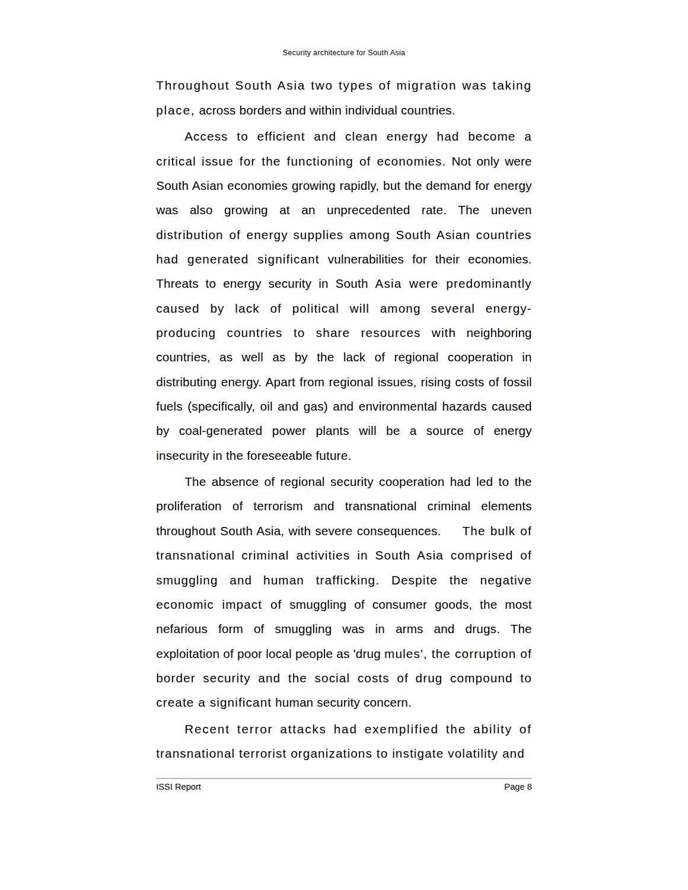Security architecture for South Asia
Throughout South Asia two types of migration was taking place, across borders and within individual countries.
Access to efficient and clean energy had become a critical issue for the functioning of economies. Not only were South Asian economies growing rapidly, but the demand for energy was also growing at an unprecedented rate. The uneven distribution of energy supplies among South Asian countries had generated significant vulnerabilities for their economies. Threats to energy security in South Asia were predominantly caused by lack of political will among several energy- producing countries to share resources with neighboring countries, as well as by the lack of regional cooperation in distributing energy. Apart from regional issues, rising costs of fossil fuels (specifically, oil and gas) and environmental hazards caused by coal-generated power plants will be a source of energy insecurity in the foreseeable future.
The absence of regional security cooperation had led to the proliferation of terrorism and transnational criminal elements throughout South Asia, with severe consequences. The bulk of transnational criminal activities in South Asia comprised of smuggling and human trafficking. Despite the negative economic impact of smuggling of consumer goods, the most nefarious form of smuggling was in arms and drugs. The exploitation of poor local people as 'drug mules', the corruption of border security and the social costs of drug compound to create a significant human security concern.
Recent terror attacks had exemplified the ability of transnational terrorist organizations to instigate volatility and
ISSI Report Page 8